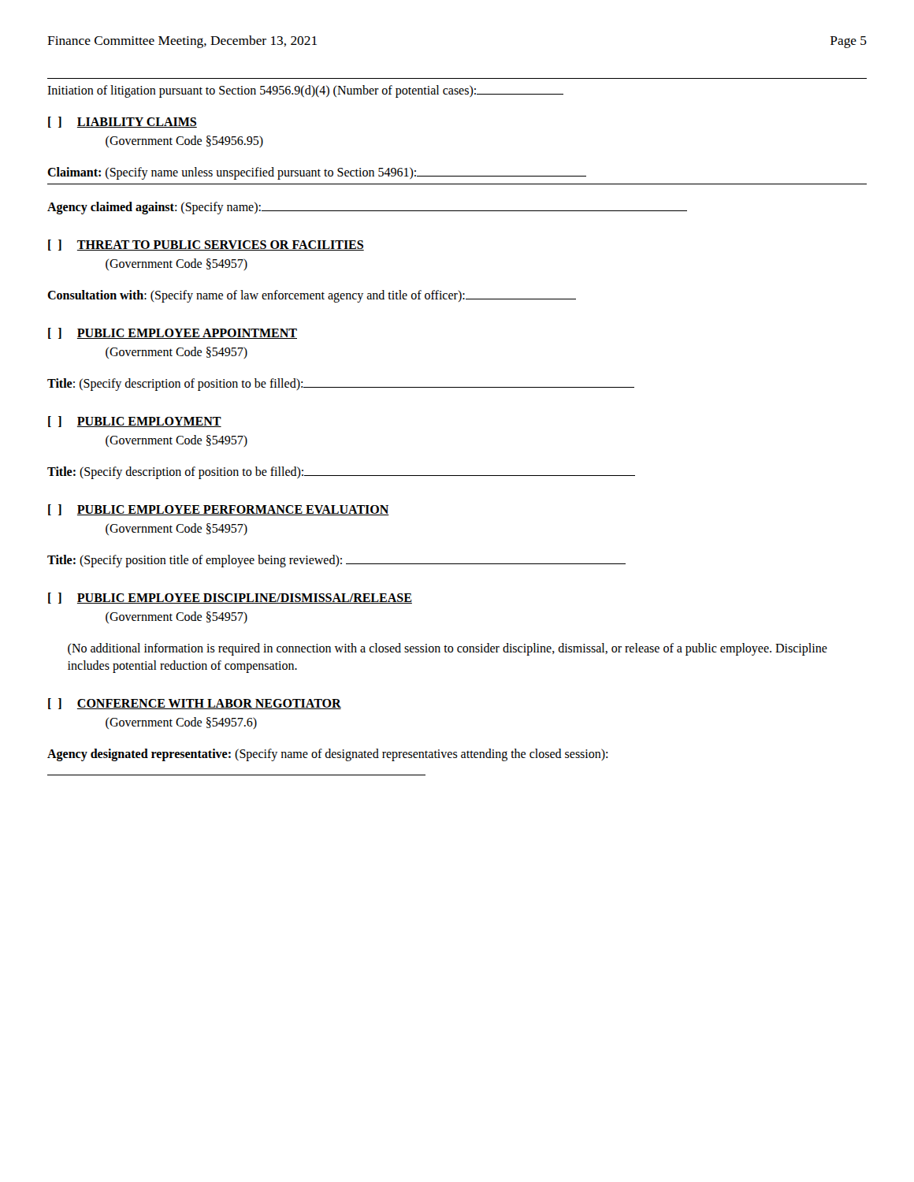Finance Committee Meeting, December 13, 2021 Page 5
Initiation of litigation pursuant to Section 54956.9(d)(4) (Number of potential cases):
[ ] LIABILITY CLAIMS
(Government Code §54956.95)
Claimant: (Specify name unless unspecified pursuant to Section 54961):
Agency claimed against: (Specify name):
[ ] THREAT TO PUBLIC SERVICES OR FACILITIES
(Government Code §54957)
Consultation with: (Specify name of law enforcement agency and title of officer):
[ ] PUBLIC EMPLOYEE APPOINTMENT
(Government Code §54957)
Title: (Specify description of position to be filled):
[ ] PUBLIC EMPLOYMENT
(Government Code §54957)
Title: (Specify description of position to be filled):
[ ] PUBLIC EMPLOYEE PERFORMANCE EVALUATION
(Government Code §54957)
Title: (Specify position title of employee being reviewed):
[ ] PUBLIC EMPLOYEE DISCIPLINE/DISMISSAL/RELEASE
(Government Code §54957)
(No additional information is required in connection with a closed session to consider discipline, dismissal, or release of a public employee. Discipline includes potential reduction of compensation.
[ ] CONFERENCE WITH LABOR NEGOTIATOR
(Government Code §54957.6)
Agency designated representative: (Specify name of designated representatives attending the closed session):